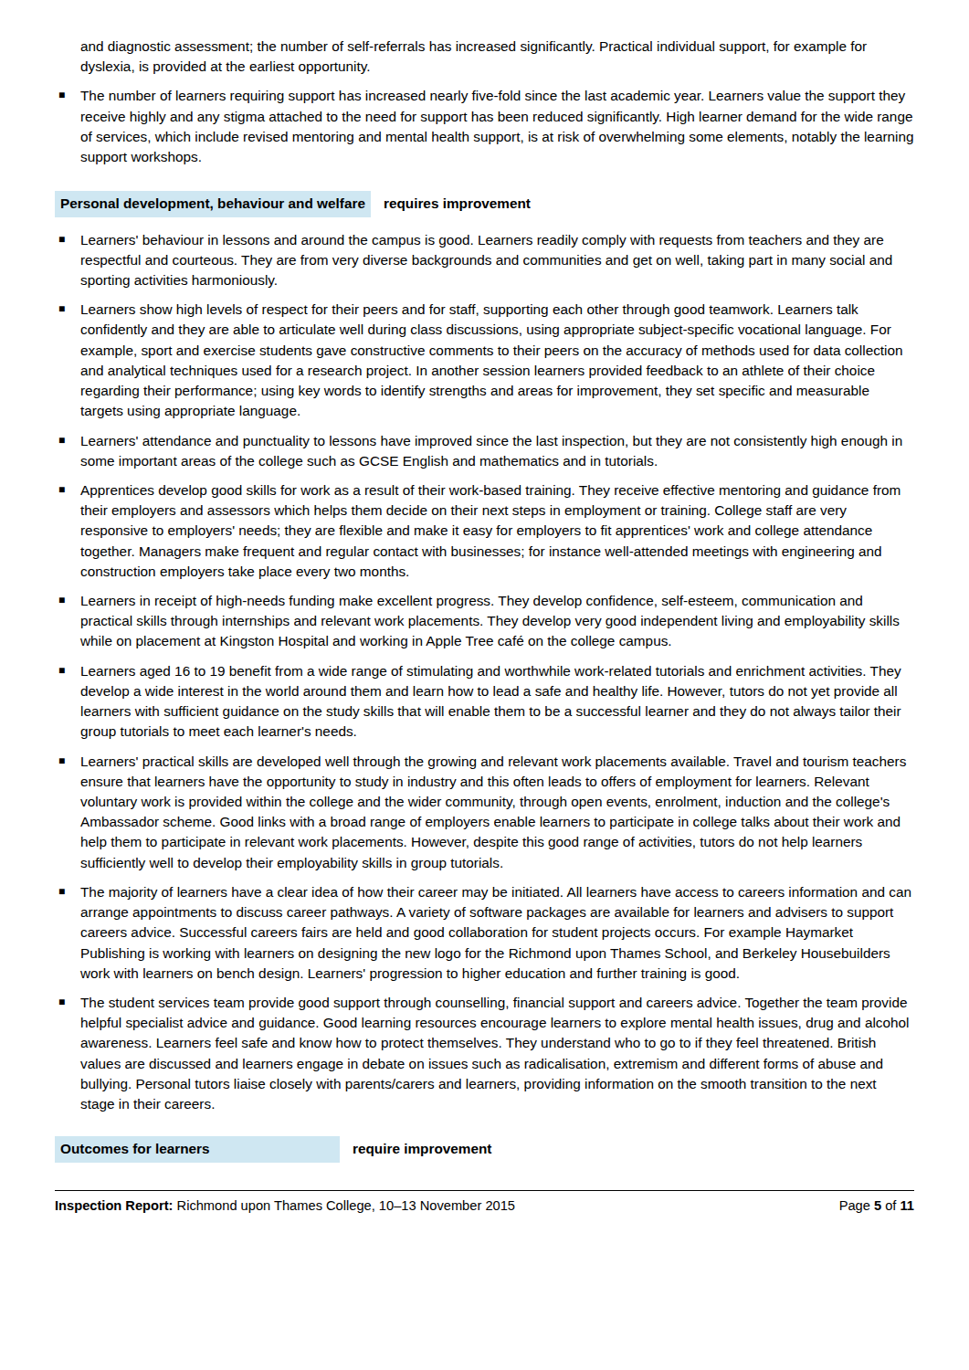and diagnostic assessment; the number of self-referrals has increased significantly. Practical individual support, for example for dyslexia, is provided at the earliest opportunity.
The number of learners requiring support has increased nearly five-fold since the last academic year. Learners value the support they receive highly and any stigma attached to the need for support has been reduced significantly. High learner demand for the wide range of services, which include revised mentoring and mental health support, is at risk of overwhelming some elements, notably the learning support workshops.
Personal development, behaviour and welfare requires improvement
Learners' behaviour in lessons and around the campus is good. Learners readily comply with requests from teachers and they are respectful and courteous. They are from very diverse backgrounds and communities and get on well, taking part in many social and sporting activities harmoniously.
Learners show high levels of respect for their peers and for staff, supporting each other through good teamwork. Learners talk confidently and they are able to articulate well during class discussions, using appropriate subject-specific vocational language. For example, sport and exercise students gave constructive comments to their peers on the accuracy of methods used for data collection and analytical techniques used for a research project. In another session learners provided feedback to an athlete of their choice regarding their performance; using key words to identify strengths and areas for improvement, they set specific and measurable targets using appropriate language.
Learners' attendance and punctuality to lessons have improved since the last inspection, but they are not consistently high enough in some important areas of the college such as GCSE English and mathematics and in tutorials.
Apprentices develop good skills for work as a result of their work-based training. They receive effective mentoring and guidance from their employers and assessors which helps them decide on their next steps in employment or training. College staff are very responsive to employers' needs; they are flexible and make it easy for employers to fit apprentices' work and college attendance together. Managers make frequent and regular contact with businesses; for instance well-attended meetings with engineering and construction employers take place every two months.
Learners in receipt of high-needs funding make excellent progress. They develop confidence, self-esteem, communication and practical skills through internships and relevant work placements. They develop very good independent living and employability skills while on placement at Kingston Hospital and working in Apple Tree café on the college campus.
Learners aged 16 to 19 benefit from a wide range of stimulating and worthwhile work-related tutorials and enrichment activities. They develop a wide interest in the world around them and learn how to lead a safe and healthy life. However, tutors do not yet provide all learners with sufficient guidance on the study skills that will enable them to be a successful learner and they do not always tailor their group tutorials to meet each learner's needs.
Learners' practical skills are developed well through the growing and relevant work placements available. Travel and tourism teachers ensure that learners have the opportunity to study in industry and this often leads to offers of employment for learners. Relevant voluntary work is provided within the college and the wider community, through open events, enrolment, induction and the college's Ambassador scheme. Good links with a broad range of employers enable learners to participate in college talks about their work and help them to participate in relevant work placements. However, despite this good range of activities, tutors do not help learners sufficiently well to develop their employability skills in group tutorials.
The majority of learners have a clear idea of how their career may be initiated. All learners have access to careers information and can arrange appointments to discuss career pathways. A variety of software packages are available for learners and advisers to support careers advice. Successful careers fairs are held and good collaboration for student projects occurs. For example Haymarket Publishing is working with learners on designing the new logo for the Richmond upon Thames School, and Berkeley Housebuilders work with learners on bench design. Learners' progression to higher education and further training is good.
The student services team provide good support through counselling, financial support and careers advice. Together the team provide helpful specialist advice and guidance. Good learning resources encourage learners to explore mental health issues, drug and alcohol awareness. Learners feel safe and know how to protect themselves. They understand who to go to if they feel threatened. British values are discussed and learners engage in debate on issues such as radicalisation, extremism and different forms of abuse and bullying. Personal tutors liaise closely with parents/carers and learners, providing information on the smooth transition to the next stage in their careers.
Outcomes for learners require improvement
Inspection Report: Richmond upon Thames College, 10–13 November 2015
Page 5 of 11